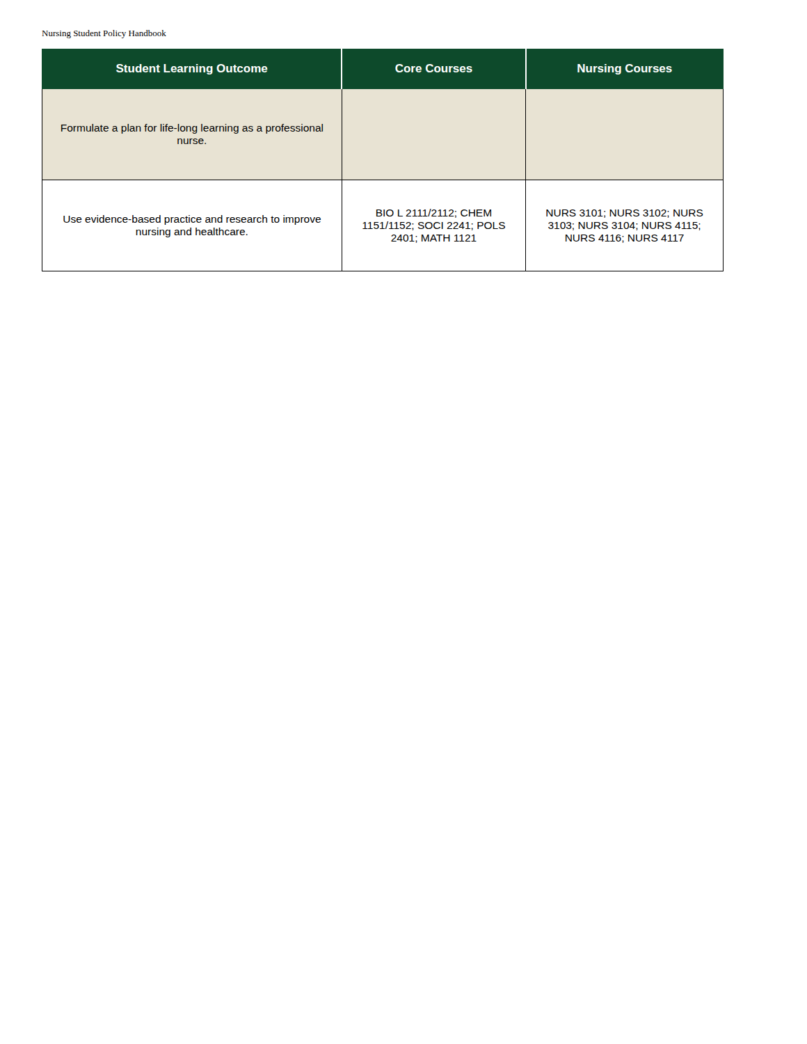Nursing Student Policy Handbook
| Student Learning Outcome | Core Courses | Nursing Courses |
| --- | --- | --- |
| Formulate a plan for life-long learning as a professional nurse. | | |
| Use evidence-based practice and research to improve nursing and healthcare. | BIO L 2111/2112; CHEM 1151/1152; SOCI 2241; POLS 2401; MATH 1121 | NURS 3101; NURS 3102; NURS 3103; NURS 3104; NURS 4115; NURS 4116; NURS 4117 |